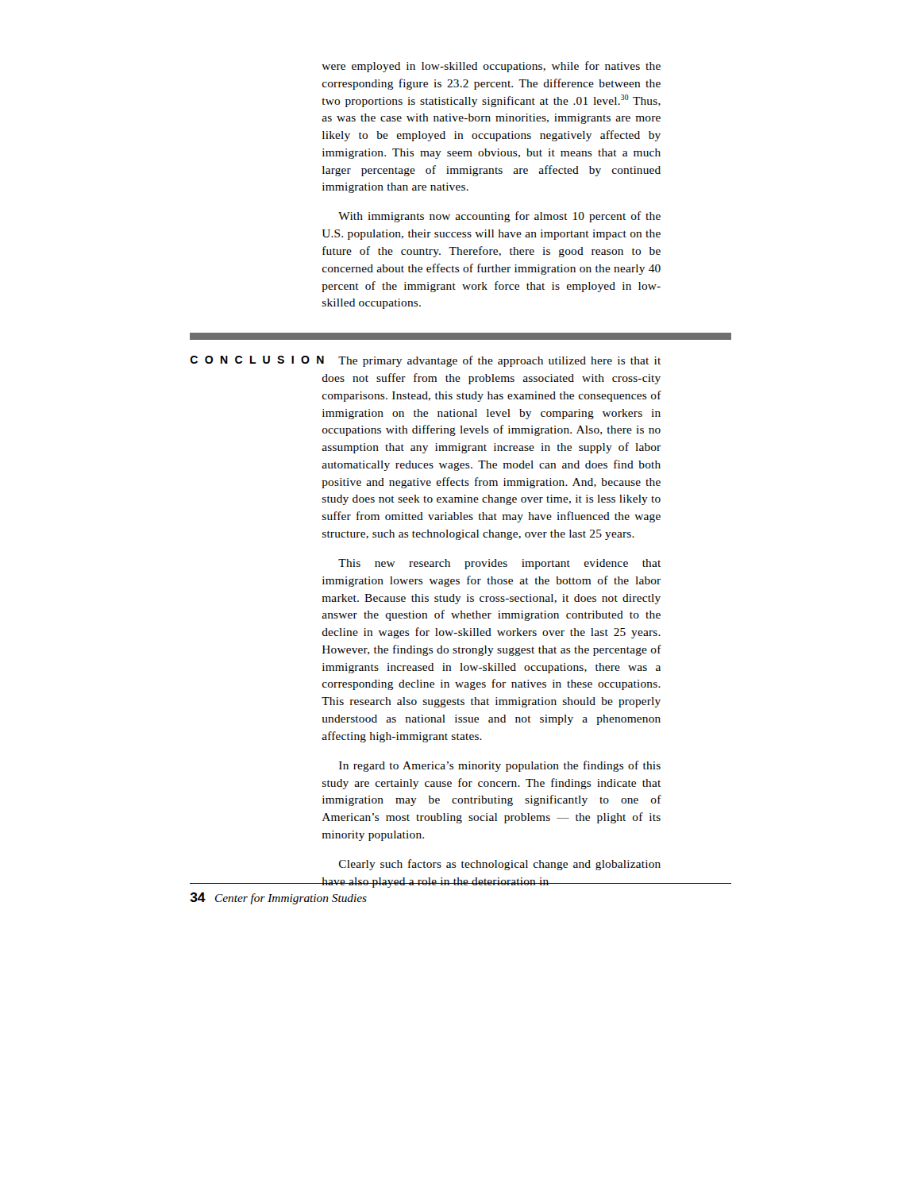were employed in low-skilled occupations, while for natives the corresponding figure is 23.2 percent. The difference between the two proportions is statistically significant at the .01 level.30 Thus, as was the case with native-born minorities, immigrants are more likely to be employed in occupations negatively affected by immigration. This may seem obvious, but it means that a much larger percentage of immigrants are affected by continued immigration than are natives.
With immigrants now accounting for almost 10 percent of the U.S. population, their success will have an important impact on the future of the country. Therefore, there is good reason to be concerned about the effects of further immigration on the nearly 40 percent of the immigrant work force that is employed in low-skilled occupations.
C O N C L U S I O N
The primary advantage of the approach utilized here is that it does not suffer from the problems associated with cross-city comparisons. Instead, this study has examined the consequences of immigration on the national level by comparing workers in occupations with differing levels of immigration. Also, there is no assumption that any immigrant increase in the supply of labor automatically reduces wages. The model can and does find both positive and negative effects from immigration. And, because the study does not seek to examine change over time, it is less likely to suffer from omitted variables that may have influenced the wage structure, such as technological change, over the last 25 years.
This new research provides important evidence that immigration lowers wages for those at the bottom of the labor market. Because this study is cross-sectional, it does not directly answer the question of whether immigration contributed to the decline in wages for low-skilled workers over the last 25 years. However, the findings do strongly suggest that as the percentage of immigrants increased in low-skilled occupations, there was a corresponding decline in wages for natives in these occupations. This research also suggests that immigration should be properly understood as national issue and not simply a phenomenon affecting high-immigrant states.
In regard to America’s minority population the findings of this study are certainly cause for concern. The findings indicate that immigration may be contributing significantly to one of American’s most troubling social problems — the plight of its minority population.
Clearly such factors as technological change and globalization have also played a role in the deterioration in
34 Center for Immigration Studies